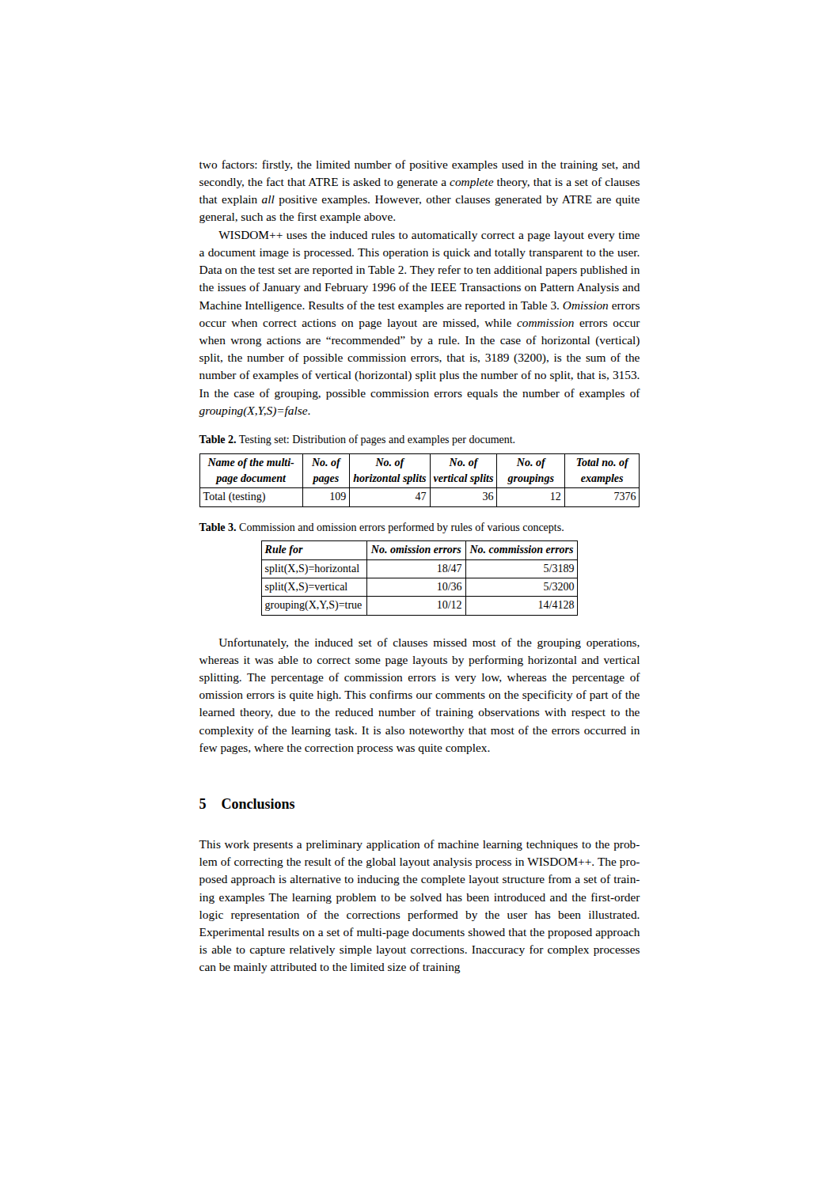two factors: firstly, the limited number of positive examples used in the training set, and secondly, the fact that ATRE is asked to generate a complete theory, that is a set of clauses that explain all positive examples. However, other clauses generated by ATRE are quite general, such as the first example above.
WISDOM++ uses the induced rules to automatically correct a page layout every time a document image is processed. This operation is quick and totally transparent to the user. Data on the test set are reported in Table 2. They refer to ten additional papers published in the issues of January and February 1996 of the IEEE Transactions on Pattern Analysis and Machine Intelligence. Results of the test examples are reported in Table 3. Omission errors occur when correct actions on page layout are missed, while commission errors occur when wrong actions are “recommended” by a rule. In the case of horizontal (vertical) split, the number of possible commission errors, that is, 3189 (3200), is the sum of the number of examples of vertical (horizontal) split plus the number of no split, that is, 3153. In the case of grouping, possible commission errors equals the number of examples of grouping(X,Y,S)=false.
Table 2. Testing set: Distribution of pages and examples per document.
| Name of the multi-page document | No. of pages | No. of horizontal splits | No. of vertical splits | No. of groupings | Total no. of examples |
| --- | --- | --- | --- | --- | --- |
| Total (testing) | 109 | 47 | 36 | 12 | 7376 |
Table 3. Commission and omission errors performed by rules of various concepts.
| Rule for | No. omission errors | No. commission errors |
| --- | --- | --- |
| split(X,S)=horizontal | 18/47 | 5/3189 |
| split(X,S)=vertical | 10/36 | 5/3200 |
| grouping(X,Y,S)=true | 10/12 | 14/4128 |
Unfortunately, the induced set of clauses missed most of the grouping operations, whereas it was able to correct some page layouts by performing horizontal and vertical splitting. The percentage of commission errors is very low, whereas the percentage of omission errors is quite high. This confirms our comments on the specificity of part of the learned theory, due to the reduced number of training observations with respect to the complexity of the learning task. It is also noteworthy that most of the errors occurred in few pages, where the correction process was quite complex.
5 Conclusions
This work presents a preliminary application of machine learning techniques to the problem of correcting the result of the global layout analysis process in WISDOM++. The proposed approach is alternative to inducing the complete layout structure from a set of training examples The learning problem to be solved has been introduced and the first-order logic representation of the corrections performed by the user has been illustrated. Experimental results on a set of multi-page documents showed that the proposed approach is able to capture relatively simple layout corrections. Inaccuracy for complex processes can be mainly attributed to the limited size of training